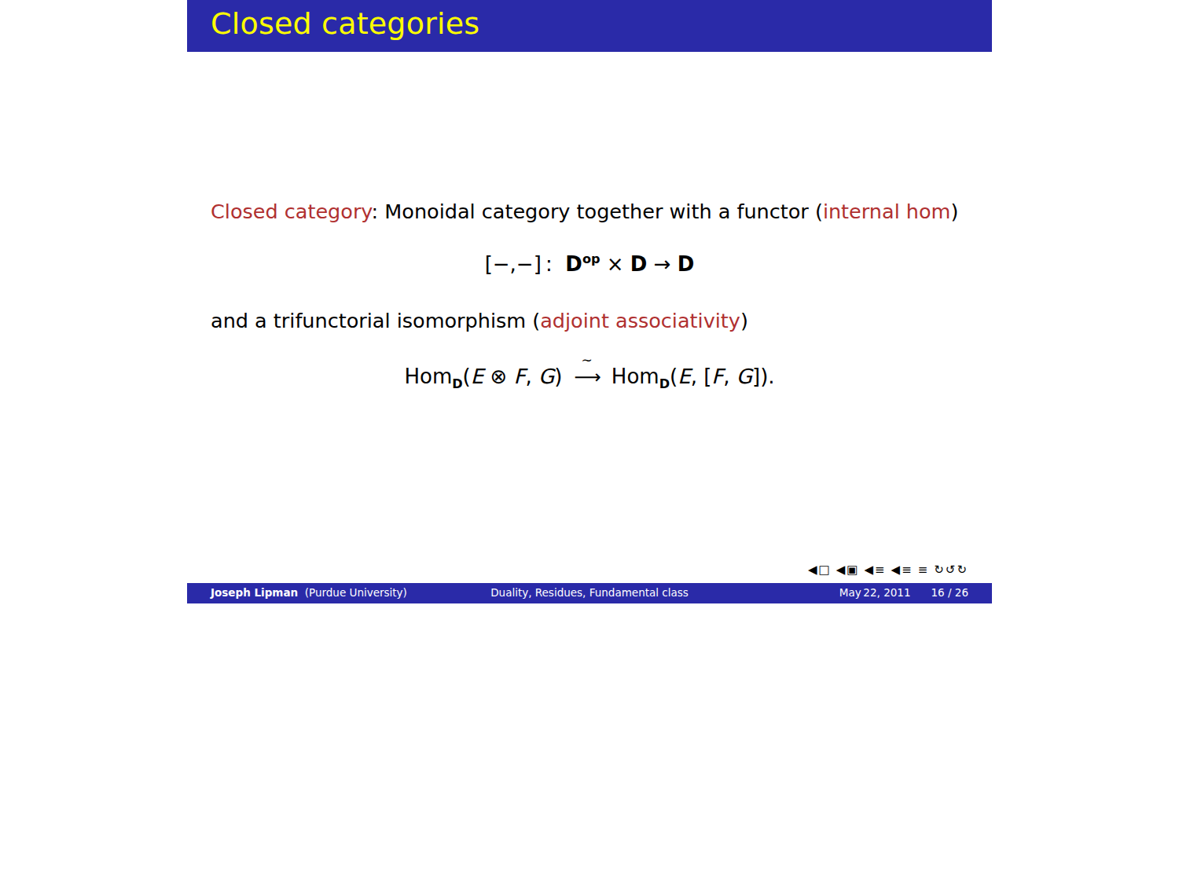Closed categories
Closed category: Monoidal category together with a functor (internal hom)
[−,−] : Dop × D → D
and a trifunctorial isomorphism (adjoint associativity)
HomD(E ⊗ F, G) ∼⟶ HomD(E, [F, G]).
◀□◀▣◀≡◀≡≡↻↺↻
Joseph Lipman (Purdue University)
Duality, Residues, Fundamental class
May 22, 2011 16 / 26